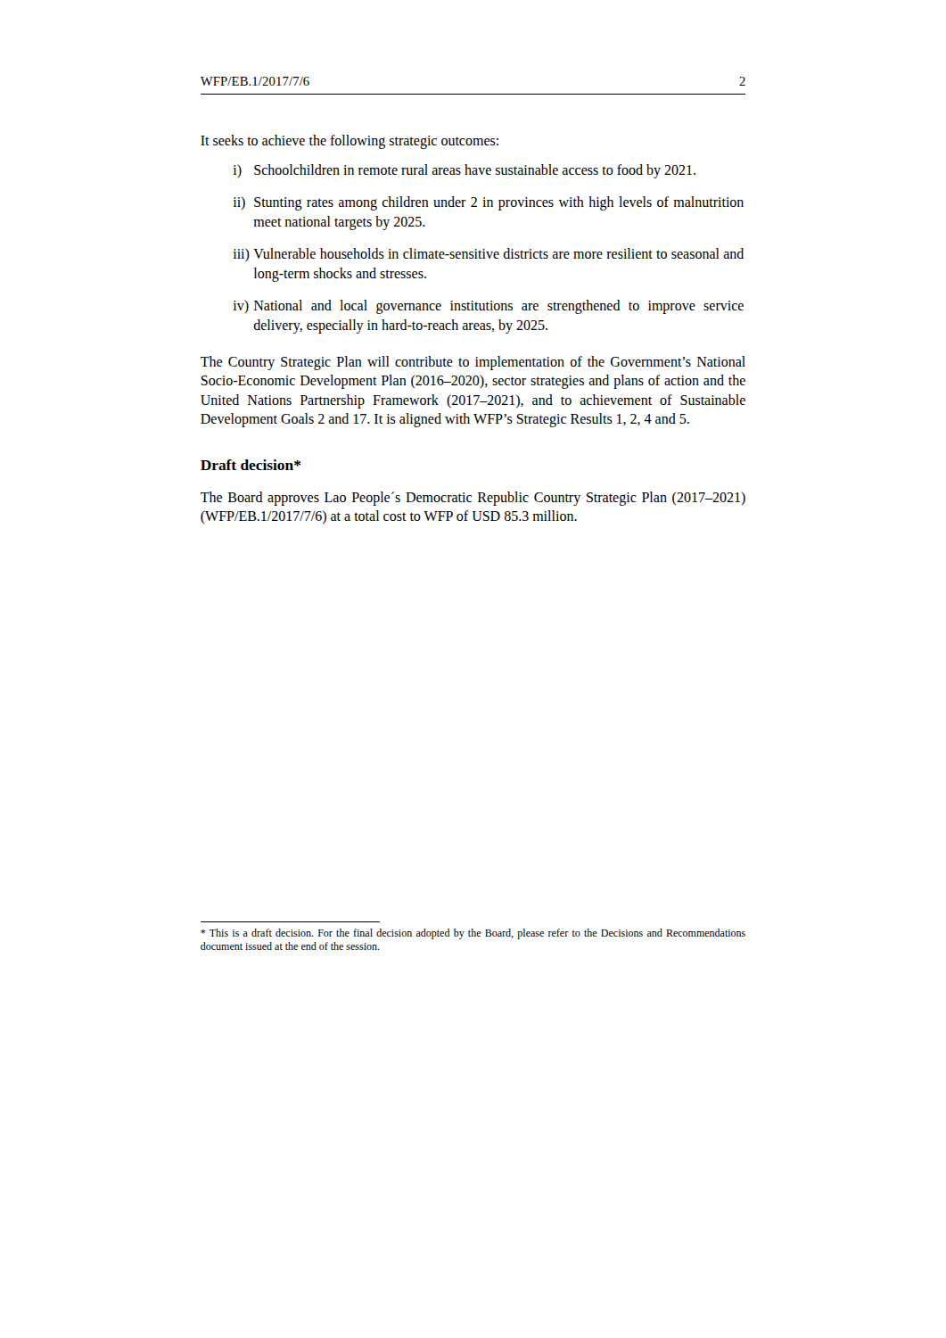WFP/EB.1/2017/7/6 2
It seeks to achieve the following strategic outcomes:
i) Schoolchildren in remote rural areas have sustainable access to food by 2021.
ii) Stunting rates among children under 2 in provinces with high levels of malnutrition meet national targets by 2025.
iii) Vulnerable households in climate-sensitive districts are more resilient to seasonal and long-term shocks and stresses.
iv) National and local governance institutions are strengthened to improve service delivery, especially in hard-to-reach areas, by 2025.
The Country Strategic Plan will contribute to implementation of the Government’s National Socio-Economic Development Plan (2016–2020), sector strategies and plans of action and the United Nations Partnership Framework (2017–2021), and to achievement of Sustainable Development Goals 2 and 17. It is aligned with WFP’s Strategic Results 1, 2, 4 and 5.
Draft decision*
The Board approves Lao People´s Democratic Republic Country Strategic Plan (2017–2021) (WFP/EB.1/2017/7/6) at a total cost to WFP of USD 85.3 million.
* This is a draft decision. For the final decision adopted by the Board, please refer to the Decisions and Recommendations document issued at the end of the session.